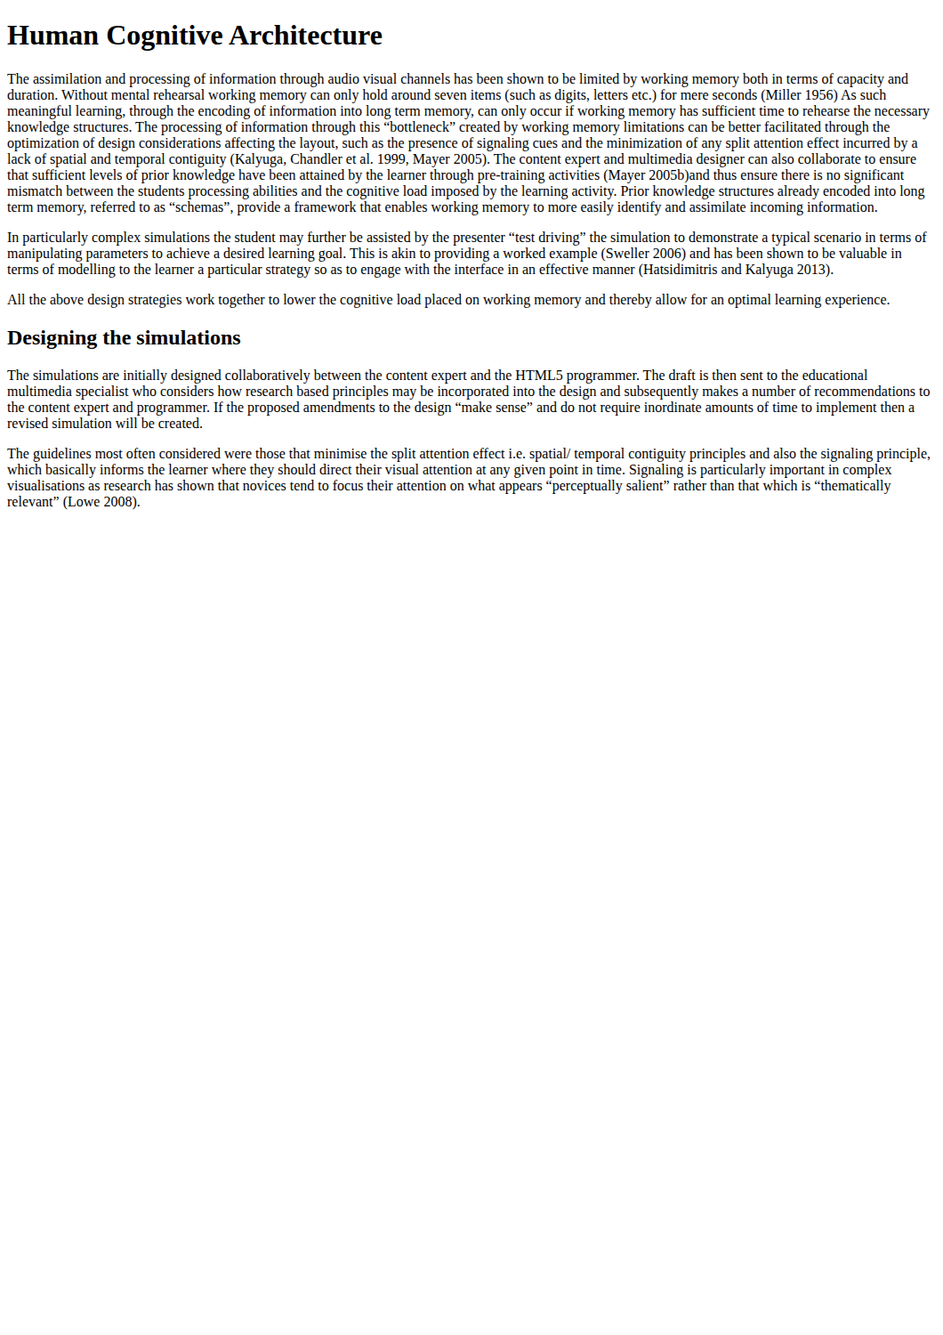Human Cognitive Architecture
The assimilation and processing of information through audio visual channels has been shown to be limited by working memory both in terms of capacity and duration. Without mental rehearsal working memory can only hold around seven items (such as digits, letters etc.) for mere seconds (Miller 1956) As such meaningful learning, through the encoding of information into long term memory, can only occur if working memory has sufficient time to rehearse the necessary knowledge structures. The processing of information through this “bottleneck” created by working memory limitations can be better facilitated through the optimization of design considerations affecting the layout, such as the presence of signaling cues and the minimization of any split attention effect incurred by a lack of spatial and temporal contiguity (Kalyuga, Chandler et al. 1999, Mayer 2005). The content expert and multimedia designer can also collaborate to ensure that sufficient levels of prior knowledge have been attained by the learner through pre-training activities (Mayer 2005b)and thus ensure there is no significant mismatch between the students processing abilities and the cognitive load imposed by the learning activity. Prior knowledge structures already encoded into long term memory, referred to as “schemas”, provide a framework that enables working memory to more easily identify and assimilate incoming information.
In particularly complex simulations the student may further be assisted by the presenter “test driving” the simulation to demonstrate a typical scenario in terms of manipulating parameters to achieve a desired learning goal. This is akin to providing a worked example (Sweller 2006) and has been shown to be valuable in terms of modelling to the learner a particular strategy so as to engage with the interface in an effective manner (Hatsidimitris and Kalyuga 2013).
All the above design strategies work together to lower the cognitive load placed on working memory and thereby allow for an optimal learning experience.
Designing the simulations
The simulations are initially designed collaboratively between the content expert and the HTML5 programmer. The draft is then sent to the educational multimedia specialist who considers how research based principles may be incorporated into the design and subsequently makes a number of recommendations to the content expert and programmer. If the proposed amendments to the design “make sense” and do not require inordinate amounts of time to implement then a revised simulation will be created.
The guidelines most often considered were those that minimise the split attention effect i.e. spatial/ temporal contiguity principles and also the signaling principle, which basically informs the learner where they should direct their visual attention at any given point in time. Signaling is particularly important in complex visualisations as research has shown that novices tend to focus their attention on what appears “perceptually salient” rather than that which is “thematically relevant” (Lowe 2008).